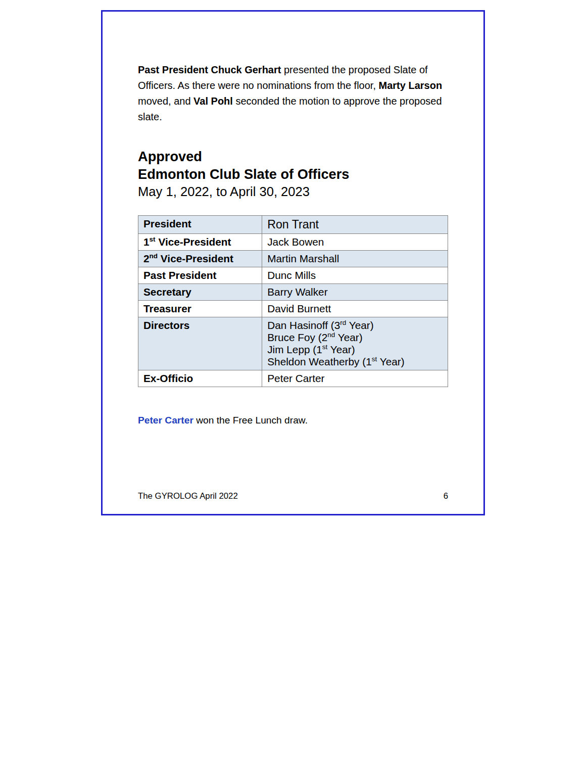Past President Chuck Gerhart presented the proposed Slate of Officers. As there were no nominations from the floor, Marty Larson moved, and Val Pohl seconded the motion to approve the proposed slate.
Approved
Edmonton Club Slate of Officers
May 1, 2022, to April 30, 2023
| President | Ron Trant |
| 1 st Vice-President | Jack Bowen |
| 2 nd Vice-President | Martin Marshall |
| Past President | Dunc Mills |
| Secretary | Barry Walker |
| Treasurer | David Burnett |
| Directors | Dan Hasinoff (3 rd Year) Bruce Foy (2 nd Year) Jim Lepp (1 st Year) Sheldon Weatherby (1 st Year) |
| Ex-Officio | Peter Carter |
Peter Carter won the Free Lunch draw.
The GYROLOG April 2022 6